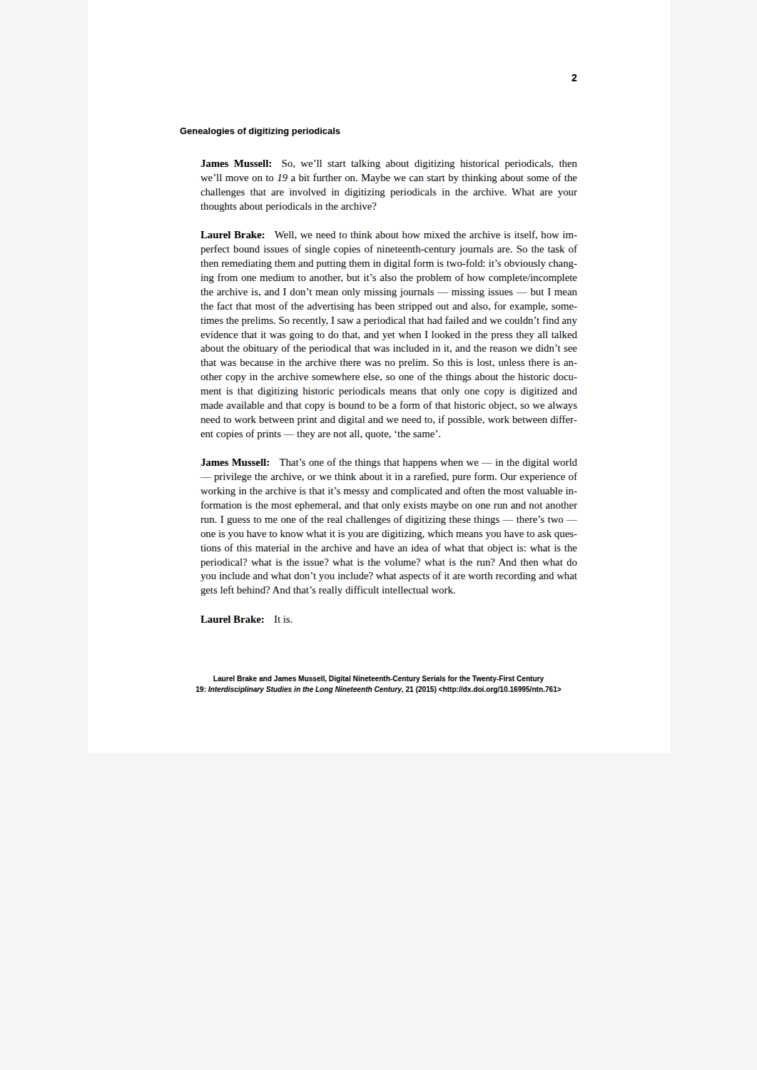2
Genealogies of digitizing periodicals
James Mussell: So, we’ll start talking about digitizing historical periodicals, then we’ll move on to 19 a bit further on. Maybe we can start by thinking about some of the challenges that are involved in digitizing periodicals in the archive. What are your thoughts about periodicals in the archive?
Laurel Brake: Well, we need to think about how mixed the archive is itself, how imperfect bound issues of single copies of nineteenth-century journals are. So the task of then remediating them and putting them in digital form is two-fold: it’s obviously changing from one medium to another, but it’s also the problem of how complete/incomplete the archive is, and I don’t mean only missing journals — missing issues — but I mean the fact that most of the advertising has been stripped out and also, for example, sometimes the prelims. So recently, I saw a periodical that had failed and we couldn’t find any evidence that it was going to do that, and yet when I looked in the press they all talked about the obituary of the periodical that was included in it, and the reason we didn’t see that was because in the archive there was no prelim. So this is lost, unless there is another copy in the archive somewhere else, so one of the things about the historic document is that digitizing historic periodicals means that only one copy is digitized and made available and that copy is bound to be a form of that historic object, so we always need to work between print and digital and we need to, if possible, work between different copies of prints — they are not all, quote, ‘the same’.
James Mussell: That’s one of the things that happens when we — in the digital world — privilege the archive, or we think about it in a rarefied, pure form. Our experience of working in the archive is that it’s messy and complicated and often the most valuable information is the most ephemeral, and that only exists maybe on one run and not another run. I guess to me one of the real challenges of digitizing these things — there’s two — one is you have to know what it is you are digitizing, which means you have to ask questions of this material in the archive and have an idea of what that object is: what is the periodical? what is the issue? what is the volume? what is the run? And then what do you include and what don’t you include? what aspects of it are worth recording and what gets left behind? And that’s really difficult intellectual work.
Laurel Brake: It is.
Laurel Brake and James Mussell, Digital Nineteenth-Century Serials for the Twenty-First Century
19: Interdisciplinary Studies in the Long Nineteenth Century, 21 (2015) <http://dx.doi.org/10.16995/ntn.761>